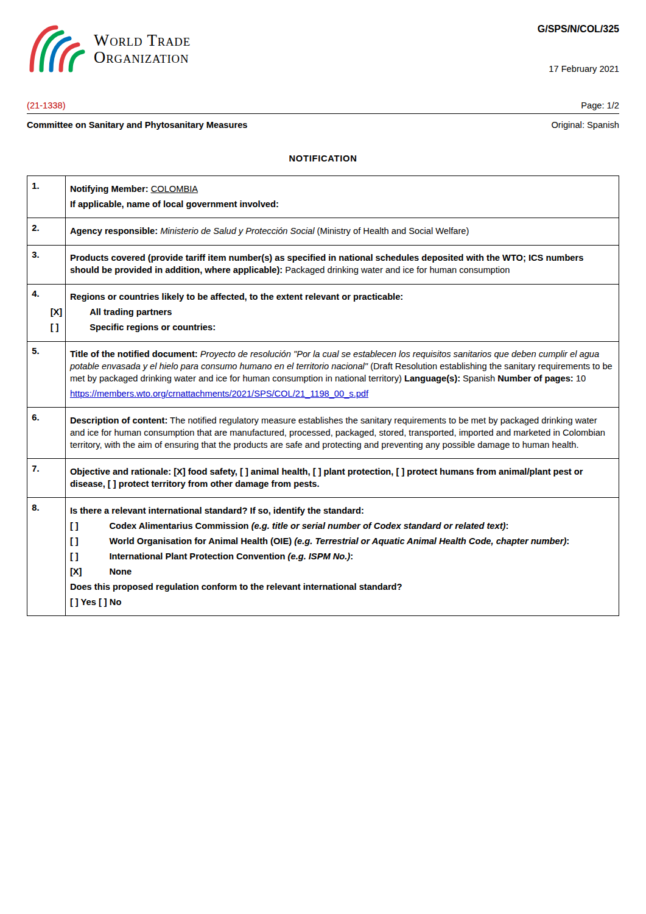WORLD TRADE ORGANIZATION
G/SPS/N/COL/325
17 February 2021
(21-1338) Page: 1/2
Committee on Sanitary and Phytosanitary Measures Original: Spanish
NOTIFICATION
| 1. | Notifying Member: COLOMBIA If applicable, name of local government involved: |
| 2. | Agency responsible: Ministerio de Salud y Protección Social (Ministry of Health and Social Welfare) |
| 3. | Products covered (provide tariff item number(s) as specified in national schedules deposited with the WTO; ICS numbers should be provided in addition, where applicable): Packaged drinking water and ice for human consumption |
| 4. | Regions or countries likely to be affected, to the extent relevant or practicable: [X] All trading partners [ ] Specific regions or countries: |
| 5. | Title of the notified document: Proyecto de resolución "Por la cual se establecen los requisitos sanitarios que deben cumplir el agua potable envasada y el hielo para consumo humano en el territorio nacional" (Draft Resolution establishing the sanitary requirements to be met by packaged drinking water and ice for human consumption in national territory) Language(s): Spanish Number of pages: 10 https://members.wto.org/crnattachments/2021/SPS/COL/21_1198_00_s.pdf |
| 6. | Description of content: The notified regulatory measure establishes the sanitary requirements to be met by packaged drinking water and ice for human consumption that are manufactured, processed, packaged, stored, transported, imported and marketed in Colombian territory, with the aim of ensuring that the products are safe and protecting and preventing any possible damage to human health. |
| 7. | Objective and rationale: [X] food safety, [ ] animal health, [ ] plant protection, [ ] protect humans from animal/plant pest or disease, [ ] protect territory from other damage from pests. |
| 8. | Is there a relevant international standard? If so, identify the standard: [ ] Codex Alimentarius Commission (e.g. title or serial number of Codex standard or related text) : [ ] World Organisation for Animal Health (OIE) (e.g. Terrestrial or Aquatic Animal Health Code, chapter number) : [ ] International Plant Protection Convention (e.g. ISPM No.) : [X] None Does this proposed regulation conform to the relevant international standard? [ ] Yes [ ] No |